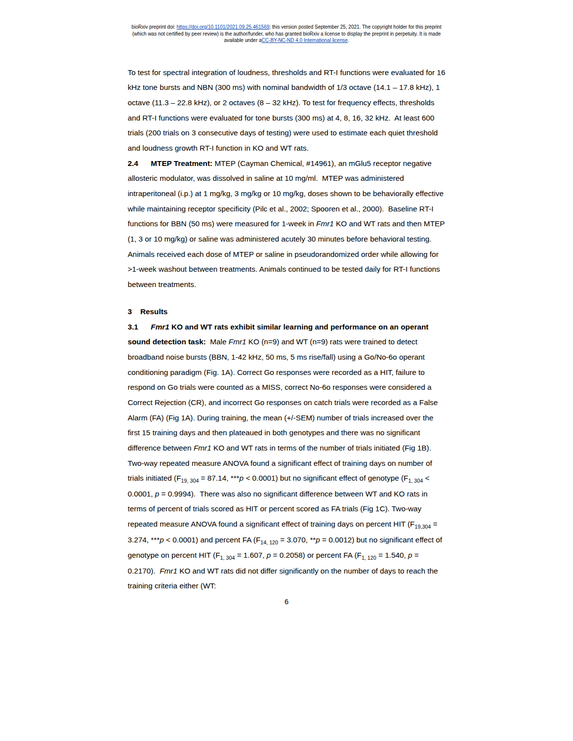bioRxiv preprint doi: https://doi.org/10.1101/2021.09.25.461569; this version posted September 25, 2021. The copyright holder for this preprint
(which was not certified by peer review) is the author/funder, who has granted bioRxiv a license to display the preprint in perpetuity. It is made
available under aCC-BY-NC-ND 4.0 International license.
To test for spectral integration of loudness, thresholds and RT-I functions were evaluated for 16 kHz tone bursts and NBN (300 ms) with nominal bandwidth of 1/3 octave (14.1 – 17.8 kHz), 1 octave (11.3 – 22.8 kHz), or 2 octaves (8 – 32 kHz). To test for frequency effects, thresholds and RT-I functions were evaluated for tone bursts (300 ms) at 4, 8, 16, 32 kHz. At least 600 trials (200 trials on 3 consecutive days of testing) were used to estimate each quiet threshold and loudness growth RT-I function in KO and WT rats.
2.4 MTEP Treatment: MTEP (Cayman Chemical, #14961), an mGlu5 receptor negative allosteric modulator, was dissolved in saline at 10 mg/ml. MTEP was administered intraperitoneal (i.p.) at 1 mg/kg, 3 mg/kg or 10 mg/kg, doses shown to be behaviorally effective while maintaining receptor specificity (Pilc et al., 2002; Spooren et al., 2000). Baseline RT-I functions for BBN (50 ms) were measured for 1-week in Fmr1 KO and WT rats and then MTEP (1, 3 or 10 mg/kg) or saline was administered acutely 30 minutes before behavioral testing. Animals received each dose of MTEP or saline in pseudorandomized order while allowing for >1-week washout between treatments. Animals continued to be tested daily for RT-I functions between treatments.
3 Results
3.1 Fmr1 KO and WT rats exhibit similar learning and performance on an operant sound detection task: Male Fmr1 KO (n=9) and WT (n=9) rats were trained to detect broadband noise bursts (BBN, 1-42 kHz, 50 ms, 5 ms rise/fall) using a Go/No-6o operant conditioning paradigm (Fig. 1A). Correct Go responses were recorded as a HIT, failure to respond on Go trials were counted as a MISS, correct No-6o responses were considered a Correct Rejection (CR), and incorrect Go responses on catch trials were recorded as a False Alarm (FA) (Fig 1A). During training, the mean (+/-SEM) number of trials increased over the first 15 training days and then plateaued in both genotypes and there was no significant difference between Fmr1 KO and WT rats in terms of the number of trials initiated (Fig 1B). Two-way repeated measure ANOVA found a significant effect of training days on number of trials initiated (F19, 304 = 87.14, ***p < 0.0001) but no significant effect of genotype (F1, 304 < 0.0001, p = 0.9994). There was also no significant difference between WT and KO rats in terms of percent of trials scored as HIT or percent scored as FA trials (Fig 1C). Two-way repeated measure ANOVA found a significant effect of training days on percent HIT (F19,304 = 3.274, ***p < 0.0001) and percent FA (F14, 120 = 3.070, **p = 0.0012) but no significant effect of genotype on percent HIT (F1, 304 = 1.607, p = 0.2058) or percent FA (F1, 120 = 1.540, p = 0.2170). Fmr1 KO and WT rats did not differ significantly on the number of days to reach the training criteria either (WT:
6